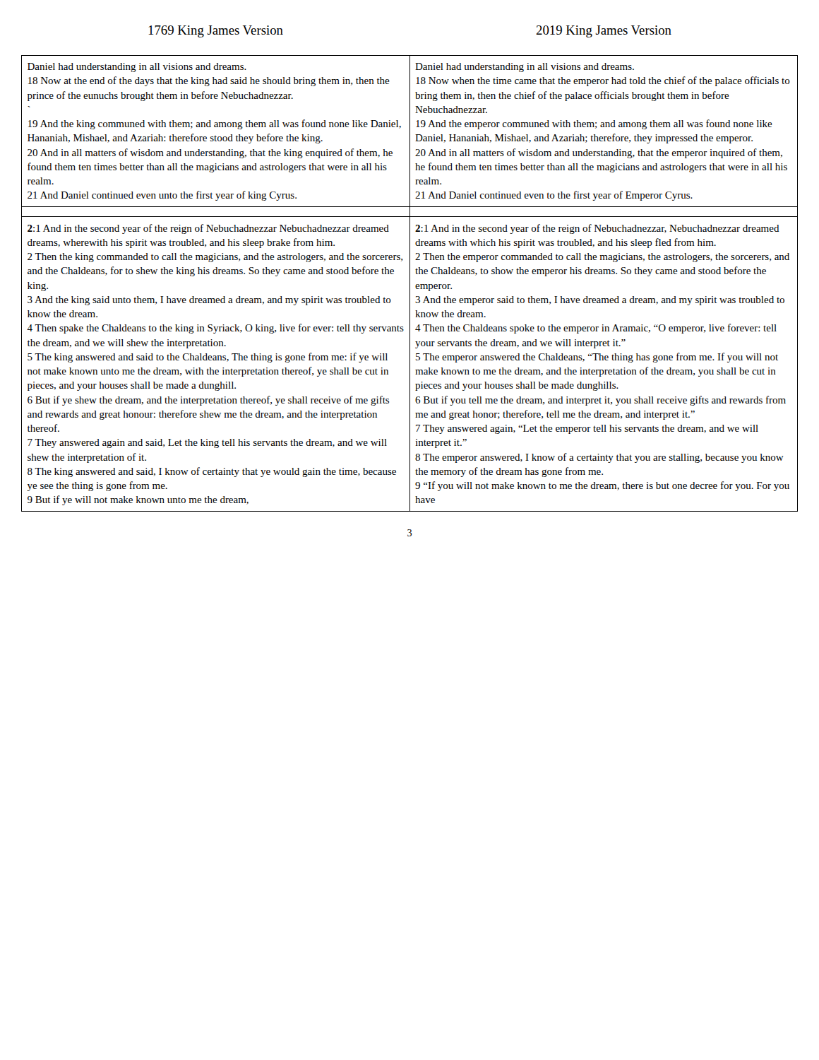1769 King James Version 2019 King James Version
| Daniel had understanding in all visions and dreams. 18 Now at the end of the days that the king had said he should bring them in, then the prince of the eunuchs brought them in before Nebuchadnezzar. ` 19 And the king communed with them; and among them all was found none like Daniel, Hananiah, Mishael, and Azariah: therefore stood they before the king. 20 And in all matters of wisdom and understanding, that the king enquired of them, he found them ten times better than all the magicians and astrologers that were in all his realm. 21 And Daniel continued even unto the first year of king Cyrus. | Daniel had understanding in all visions and dreams. 18 Now when the time came that the emperor had told the chief of the palace officials to bring them in, then the chief of the palace officials brought them in before Nebuchadnezzar. 19 And the emperor communed with them; and among them all was found none like Daniel, Hananiah, Mishael, and Azariah; therefore, they impressed the emperor. 20 And in all matters of wisdom and understanding, that the emperor inquired of them, he found them ten times better than all the magicians and astrologers that were in all his realm. 21 And Daniel continued even to the first year of Emperor Cyrus. |
| 2 :1 And in the second year of the reign of Nebuchadnezzar Nebuchadnezzar dreamed dreams, wherewith his spirit was troubled, and his sleep brake from him. 2 Then the king commanded to call the magicians, and the astrologers, and the sorcerers, and the Chaldeans, for to shew the king his dreams. So they came and stood before the king. 3 And the king said unto them, I have dreamed a dream, and my spirit was troubled to know the dream. 4 Then spake the Chaldeans to the king in Syriack, O king, live for ever: tell thy servants the dream, and we will shew the interpretation. 5 The king answered and said to the Chaldeans, The thing is gone from me: if ye will not make known unto me the dream, with the interpretation thereof, ye shall be cut in pieces, and your houses shall be made a dunghill. 6 But if ye shew the dream, and the interpretation thereof, ye shall receive of me gifts and rewards and great honour: therefore shew me the dream, and the interpretation thereof. 7 They answered again and said, Let the king tell his servants the dream, and we will shew the interpretation of it. 8 The king answered and said, I know of certainty that ye would gain the time, because ye see the thing is gone from me. 9 But if ye will not make known unto me the dream, | 2 :1 And in the second year of the reign of Nebuchadnezzar, Nebuchadnezzar dreamed dreams with which his spirit was troubled, and his sleep fled from him. 2 Then the emperor commanded to call the magicians, the astrologers, the sorcerers, and the Chaldeans, to show the emperor his dreams. So they came and stood before the emperor. 3 And the emperor said to them, I have dreamed a dream, and my spirit was troubled to know the dream. 4 Then the Chaldeans spoke to the emperor in Aramaic, “O emperor, live forever: tell your servants the dream, and we will interpret it.” 5 The emperor answered the Chaldeans, “The thing has gone from me. If you will not make known to me the dream, and the interpretation of the dream, you shall be cut in pieces and your houses shall be made dunghills. 6 But if you tell me the dream, and interpret it, you shall receive gifts and rewards from me and great honor; therefore, tell me the dream, and interpret it.” 7 They answered again, “Let the emperor tell his servants the dream, and we will interpret it.” 8 The emperor answered, I know of a certainty that you are stalling, because you know the memory of the dream has gone from me. 9 “If you will not make known to me the dream, there is but one decree for you. For you have |
3